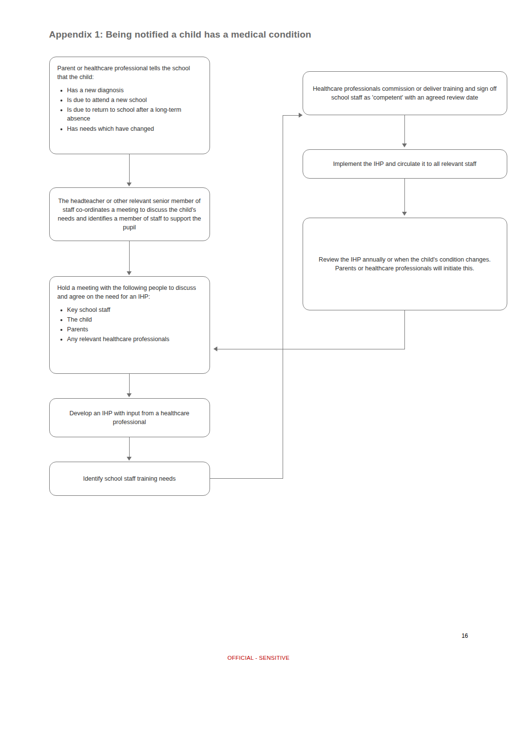Appendix 1: Being notified a child has a medical condition
Parent or healthcare professional tells the school that the child:
Has a new diagnosis
Is due to attend a new school
Is due to return to school after a long-term absence
Has needs which have changed
The headteacher or other relevant senior member of staff co-ordinates a meeting to discuss the child's needs and identifies a member of staff to support the pupil
Hold a meeting with the following people to discuss and agree on the need for an IHP:
Key school staff
The child
Parents
Any relevant healthcare professionals
Develop an IHP with input from a healthcare professional
Identify school staff training needs
Healthcare professionals commission or deliver training and sign off school staff as 'competent' with an agreed review date
Implement the IHP and circulate it to all relevant staff
Review the IHP annually or when the child's condition changes. Parents or healthcare professionals will initiate this.
16
OFFICIAL - SENSITIVE